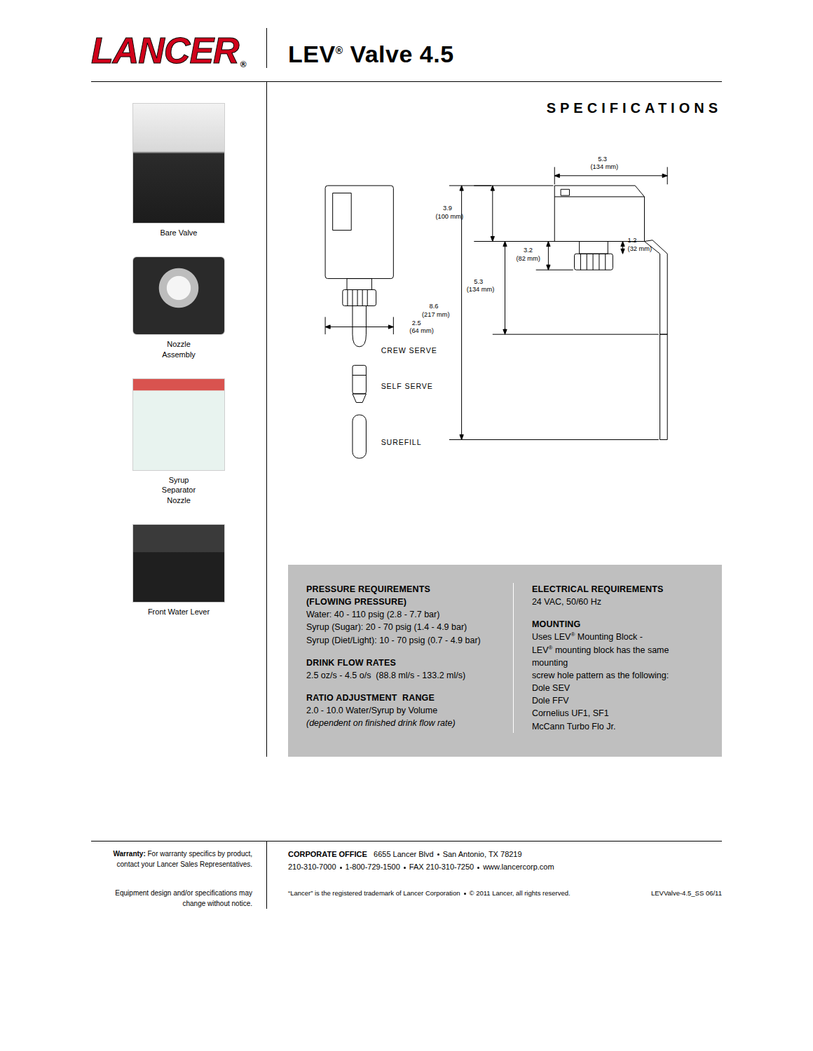LANCER®
LEV® Valve 4.5
Bare Valve
Nozzle
Assembly
Syrup
Separator
Nozzle
Front Water Lever
SPECIFICATIONS
2.5 (64 mm) CREW SERVE SELF SERVE SUREFILL 5.3 (134 mm) 3.9 (100 mm) 1.2 (32 mm) 3.2 (82 mm) 5.3 (134 mm) 8.6 (217 mm)
PRESSURE REQUIREMENTS
(FLOWING PRESSURE)
Water: 40 - 110 psig (2.8 - 7.7 bar)
Syrup (Sugar): 20 - 70 psig (1.4 - 4.9 bar)
Syrup (Diet/Light): 10 - 70 psig (0.7 - 4.9 bar)
DRINK FLOW RATES
2.5 oz/s - 4.5 o/s (88.8 ml/s - 133.2 ml/s)
RATIO ADJUSTMENT RANGE
2.0 - 10.0 Water/Syrup by Volume
(dependent on finished drink flow rate)
ELECTRICAL REQUIREMENTS
24 VAC, 50/60 Hz
MOUNTING
Uses LEV® Mounting Block -
LEV® mounting block has the same mounting
screw hole pattern as the following:
Dole SEV
Dole FFV
Cornelius UF1, SF1
McCann Turbo Flo Jr.
Warranty: For warranty specifics by product,
contact your Lancer Sales Representatives.
Equipment design and/or specifications may change without notice.
CORPORATE OFFICE 6655 Lancer Blvd San Antonio, TX 78219
210-310-7000 1-800-729-1500 FAX 210-310-7250 www.lancercorp.com
“Lancer” is the registered trademark of Lancer Corporation © 2011 Lancer, all rights reserved. LEVValve-4.5_SS 06/11